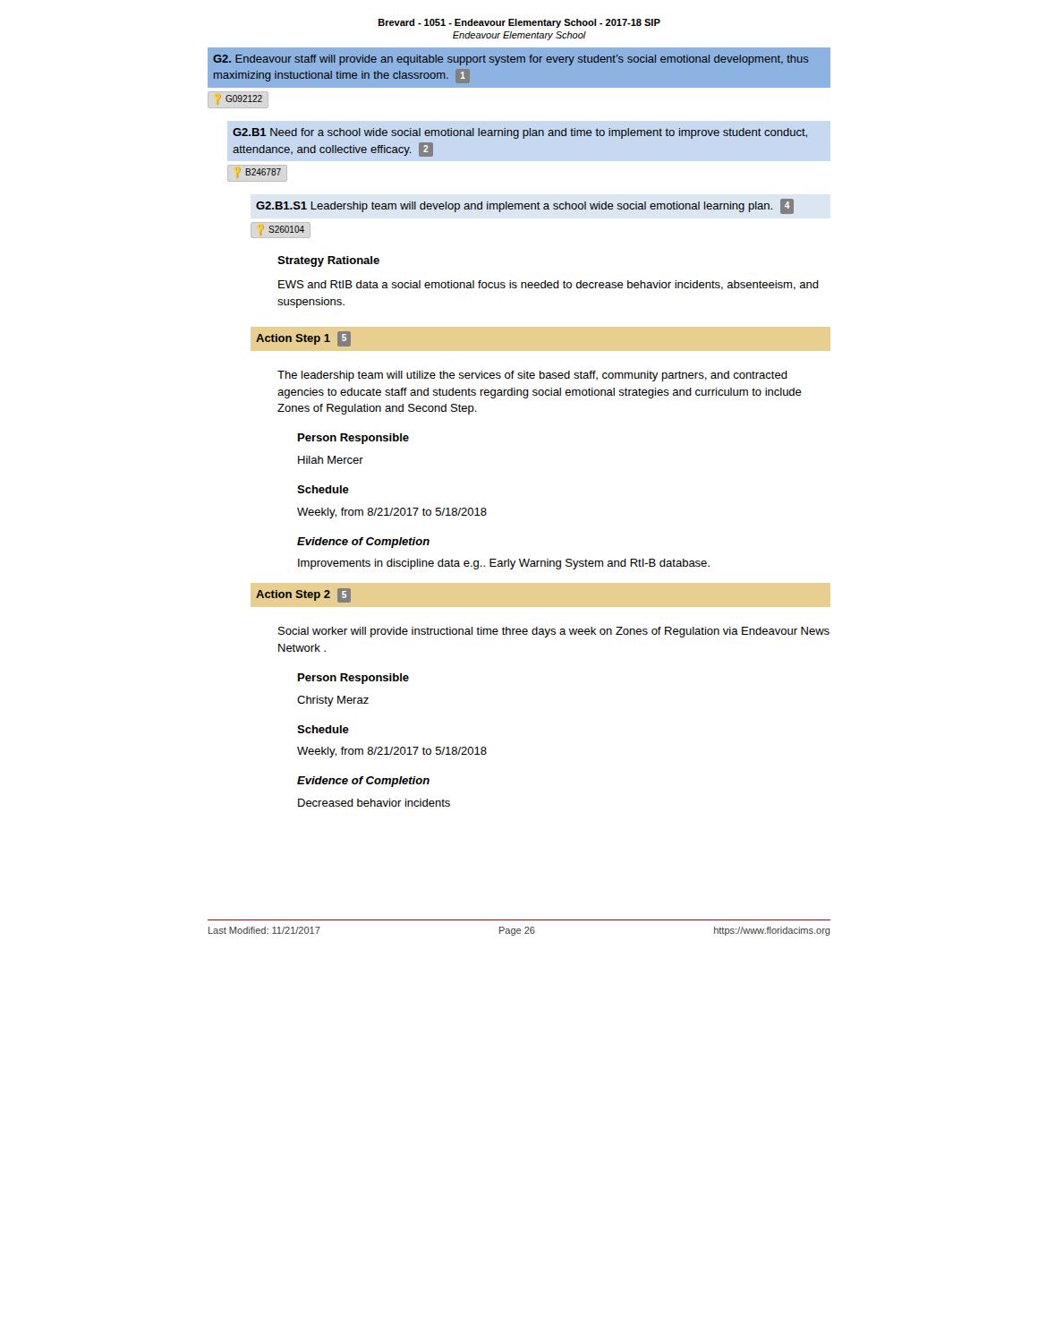Brevard - 1051 - Endeavour Elementary School - 2017-18 SIP
Endeavour Elementary School
G2. Endeavour staff will provide an equitable support system for every student’s social emotional development, thus maximizing instuctional time in the classroom. 1
🔑G092122
G2.B1 Need for a school wide social emotional learning plan and time to implement to improve student conduct, attendance, and collective efficacy. 2
🔑B246787
G2.B1.S1 Leadership team will develop and implement a school wide social emotional learning plan. 4
🔑S260104
Strategy Rationale
EWS and RtIB data a social emotional focus is needed to decrease behavior incidents, absenteeism, and suspensions.
Action Step 1 5
The leadership team will utilize the services of site based staff, community partners, and contracted agencies to educate staff and students regarding social emotional strategies and curriculum to include Zones of Regulation and Second Step.
Person Responsible
Hilah Mercer
Schedule
Weekly, from 8/21/2017 to 5/18/2018
Evidence of Completion
Improvements in discipline data e.g.. Early Warning System and RtI-B database.
Action Step 2 5
Social worker will provide instructional time three days a week on Zones of Regulation via Endeavour News Network .
Person Responsible
Christy Meraz
Schedule
Weekly, from 8/21/2017 to 5/18/2018
Evidence of Completion
Decreased behavior incidents
Last Modified: 11/21/2017 Page 26 https://www.floridacims.org